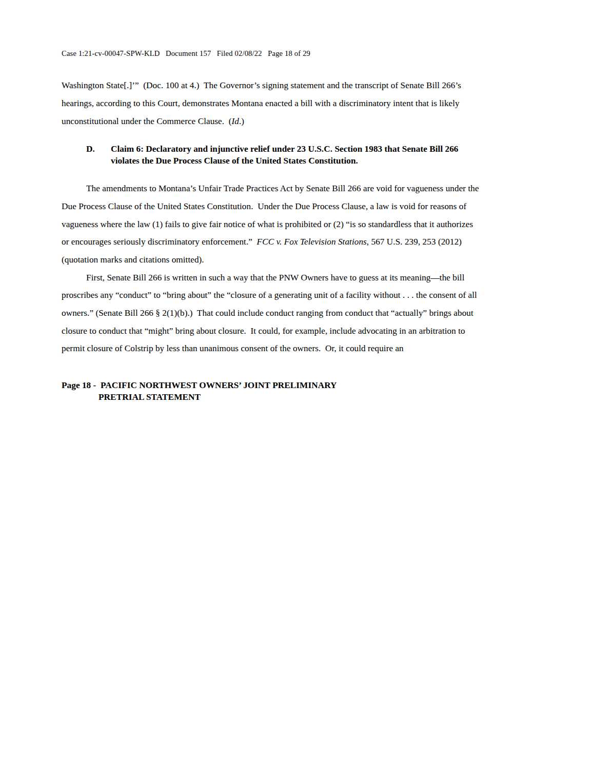Case 1:21-cv-00047-SPW-KLD Document 157 Filed 02/08/22 Page 18 of 29
Washington State[.]’” (Doc. 100 at 4.) The Governor’s signing statement and the transcript of Senate Bill 266’s hearings, according to this Court, demonstrates Montana enacted a bill with a discriminatory intent that is likely unconstitutional under the Commerce Clause. (Id.)
D. Claim 6: Declaratory and injunctive relief under 23 U.S.C. Section 1983 that Senate Bill 266 violates the Due Process Clause of the United States Constitution.
The amendments to Montana’s Unfair Trade Practices Act by Senate Bill 266 are void for vagueness under the Due Process Clause of the United States Constitution. Under the Due Process Clause, a law is void for reasons of vagueness where the law (1) fails to give fair notice of what is prohibited or (2) “is so standardless that it authorizes or encourages seriously discriminatory enforcement.” FCC v. Fox Television Stations, 567 U.S. 239, 253 (2012) (quotation marks and citations omitted).
First, Senate Bill 266 is written in such a way that the PNW Owners have to guess at its meaning—the bill proscribes any “conduct” to “bring about” the “closure of a generating unit of a facility without . . . the consent of all owners.” (Senate Bill 266 § 2(1)(b).) That could include conduct ranging from conduct that “actually” brings about closure to conduct that “might” bring about closure. It could, for example, include advocating in an arbitration to permit closure of Colstrip by less than unanimous consent of the owners. Or, it could require an
Page 18 - PACIFIC NORTHWEST OWNERS’ JOINT PRELIMINARY
PRETRIAL STATEMENT